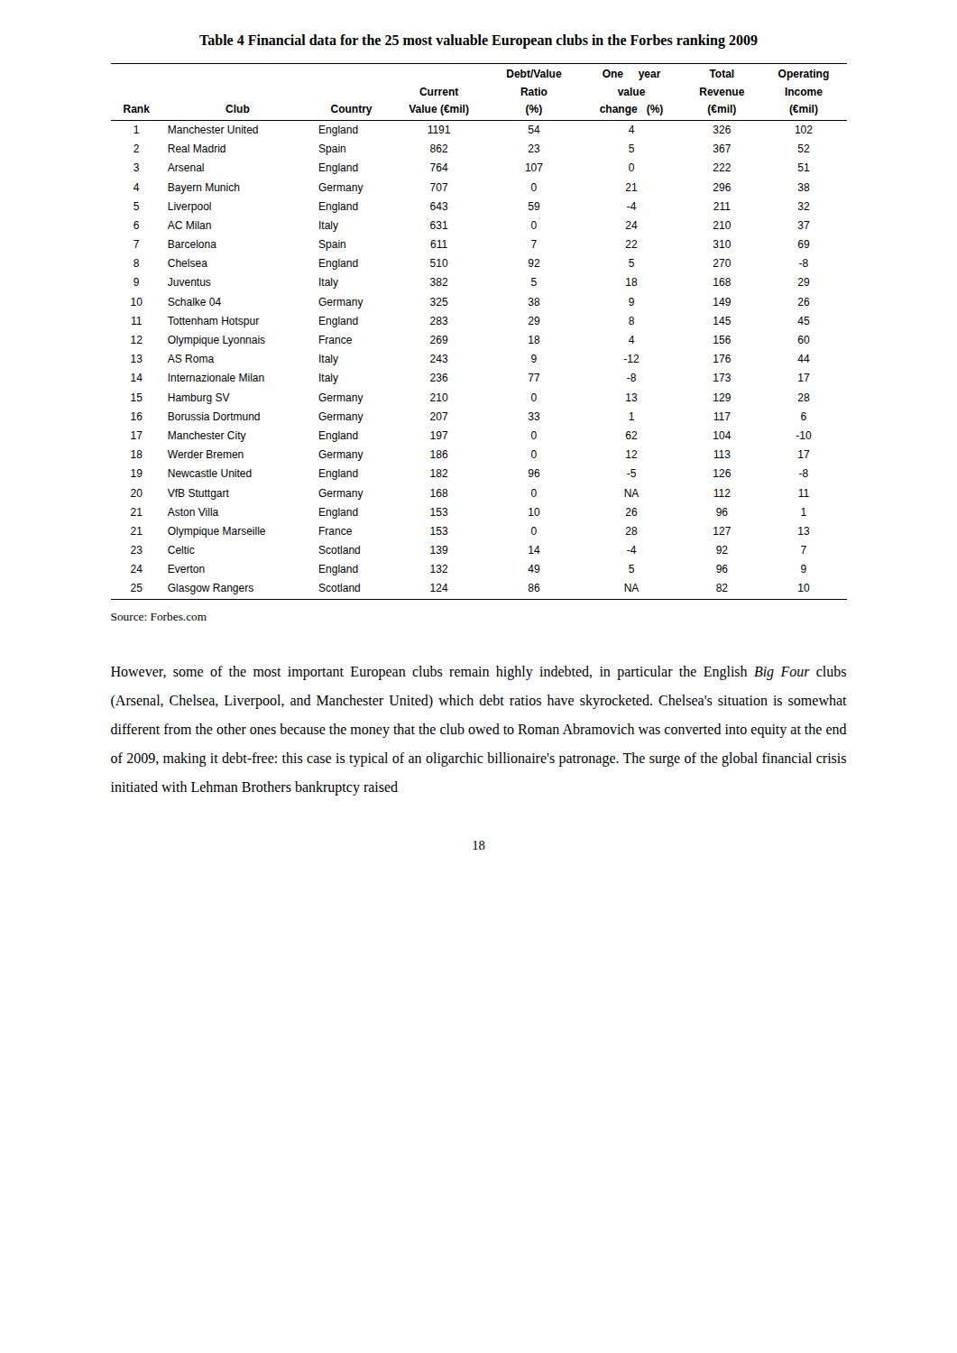Table 4 Financial data for the 25 most valuable European clubs in the Forbes ranking 2009
| Rank | Club | Country | Current Value (€mil) | Debt/Value Ratio (%) | One year value change (%) | Total Revenue (€mil) | Operating Income (€mil) |
| --- | --- | --- | --- | --- | --- | --- | --- |
| 1 | Manchester United | England | 1191 | 54 | 4 | 326 | 102 |
| 2 | Real Madrid | Spain | 862 | 23 | 5 | 367 | 52 |
| 3 | Arsenal | England | 764 | 107 | 0 | 222 | 51 |
| 4 | Bayern Munich | Germany | 707 | 0 | 21 | 296 | 38 |
| 5 | Liverpool | England | 643 | 59 | -4 | 211 | 32 |
| 6 | AC Milan | Italy | 631 | 0 | 24 | 210 | 37 |
| 7 | Barcelona | Spain | 611 | 7 | 22 | 310 | 69 |
| 8 | Chelsea | England | 510 | 92 | 5 | 270 | -8 |
| 9 | Juventus | Italy | 382 | 5 | 18 | 168 | 29 |
| 10 | Schalke 04 | Germany | 325 | 38 | 9 | 149 | 26 |
| 11 | Tottenham Hotspur | England | 283 | 29 | 8 | 145 | 45 |
| 12 | Olympique Lyonnais | France | 269 | 18 | 4 | 156 | 60 |
| 13 | AS Roma | Italy | 243 | 9 | -12 | 176 | 44 |
| 14 | Internazionale Milan | Italy | 236 | 77 | -8 | 173 | 17 |
| 15 | Hamburg SV | Germany | 210 | 0 | 13 | 129 | 28 |
| 16 | Borussia Dortmund | Germany | 207 | 33 | 1 | 117 | 6 |
| 17 | Manchester City | England | 197 | 0 | 62 | 104 | -10 |
| 18 | Werder Bremen | Germany | 186 | 0 | 12 | 113 | 17 |
| 19 | Newcastle United | England | 182 | 96 | -5 | 126 | -8 |
| 20 | VfB Stuttgart | Germany | 168 | 0 | NA | 112 | 11 |
| 21 | Aston Villa | England | 153 | 10 | 26 | 96 | 1 |
| 21 | Olympique Marseille | France | 153 | 0 | 28 | 127 | 13 |
| 23 | Celtic | Scotland | 139 | 14 | -4 | 92 | 7 |
| 24 | Everton | England | 132 | 49 | 5 | 96 | 9 |
| 25 | Glasgow Rangers | Scotland | 124 | 86 | NA | 82 | 10 |
Source: Forbes.com
However, some of the most important European clubs remain highly indebted, in particular the English Big Four clubs (Arsenal, Chelsea, Liverpool, and Manchester United) which debt ratios have skyrocketed. Chelsea's situation is somewhat different from the other ones because the money that the club owed to Roman Abramovich was converted into equity at the end of 2009, making it debt-free: this case is typical of an oligarchic billionaire's patronage. The surge of the global financial crisis initiated with Lehman Brothers bankruptcy raised
18